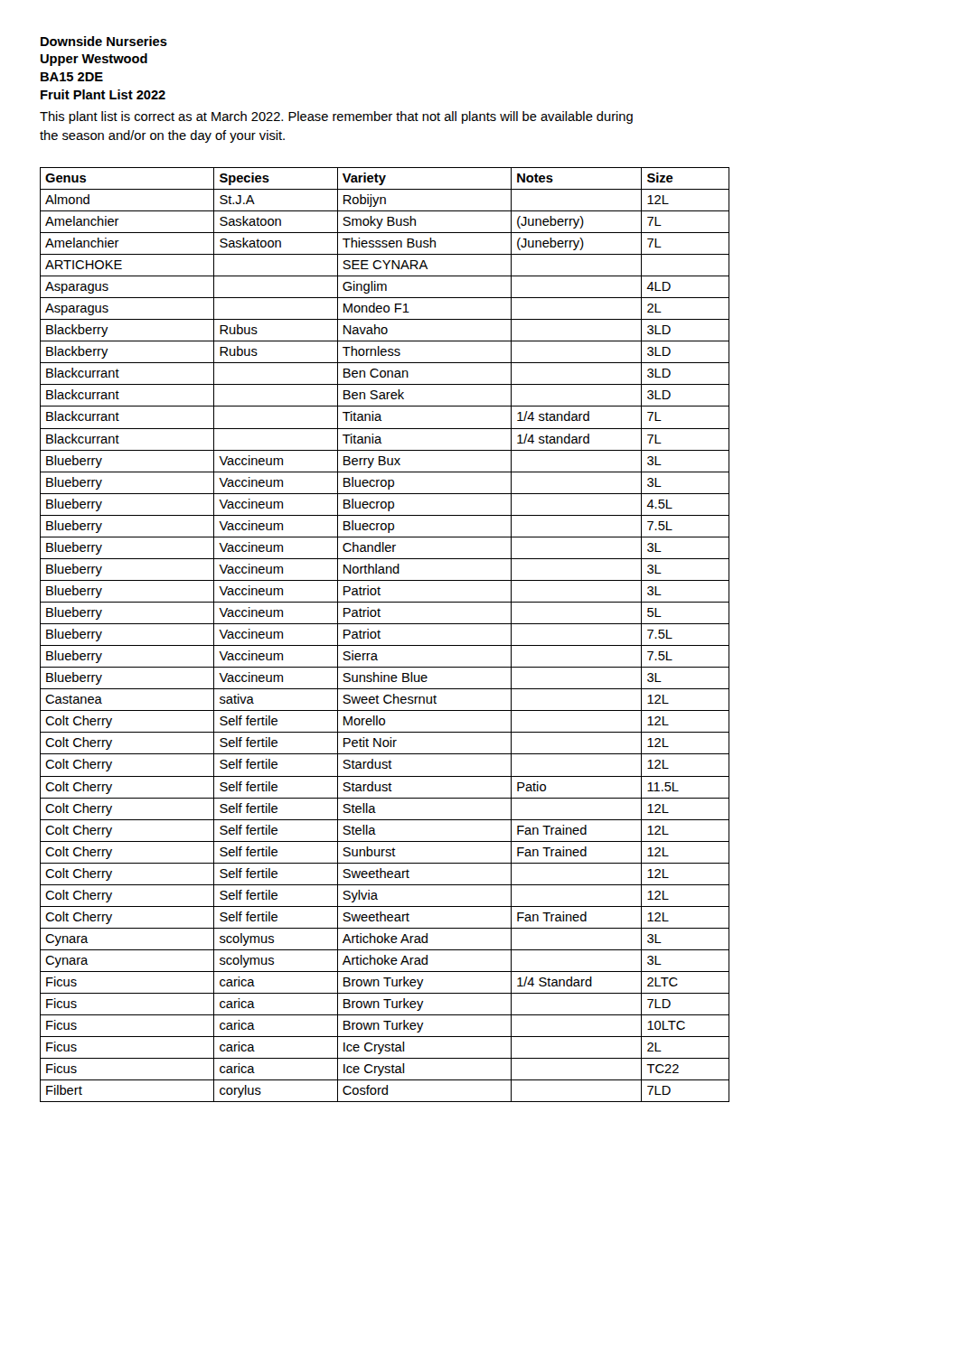Downside Nurseries
Upper Westwood
BA15 2DE
Fruit Plant List 2022
This plant list is correct as at March 2022. Please remember that not all plants will be available during the season and/or on the day of your visit.
| Genus | Species | Variety | Notes | Size |
| --- | --- | --- | --- | --- |
| Almond | St.J.A | Robijyn | | 12L |
| Amelanchier | Saskatoon | Smoky Bush | (Juneberry) | 7L |
| Amelanchier | Saskatoon | Thiesssen Bush | (Juneberry) | 7L |
| ARTICHOKE | | SEE CYNARA | | |
| Asparagus | | Ginglim | | 4LD |
| Asparagus | | Mondeo F1 | | 2L |
| Blackberry | Rubus | Navaho | | 3LD |
| Blackberry | Rubus | Thornless | | 3LD |
| Blackcurrant | | Ben Conan | | 3LD |
| Blackcurrant | | Ben Sarek | | 3LD |
| Blackcurrant | | Titania | 1/4 standard | 7L |
| Blackcurrant | | Titania | 1/4 standard | 7L |
| Blueberry | Vaccineum | Berry Bux | | 3L |
| Blueberry | Vaccineum | Bluecrop | | 3L |
| Blueberry | Vaccineum | Bluecrop | | 4.5L |
| Blueberry | Vaccineum | Bluecrop | | 7.5L |
| Blueberry | Vaccineum | Chandler | | 3L |
| Blueberry | Vaccineum | Northland | | 3L |
| Blueberry | Vaccineum | Patriot | | 3L |
| Blueberry | Vaccineum | Patriot | | 5L |
| Blueberry | Vaccineum | Patriot | | 7.5L |
| Blueberry | Vaccineum | Sierra | | 7.5L |
| Blueberry | Vaccineum | Sunshine Blue | | 3L |
| Castanea | sativa | Sweet Chesrnut | | 12L |
| Colt Cherry | Self fertile | Morello | | 12L |
| Colt Cherry | Self fertile | Petit Noir | | 12L |
| Colt Cherry | Self fertile | Stardust | | 12L |
| Colt Cherry | Self fertile | Stardust | Patio | 11.5L |
| Colt Cherry | Self fertile | Stella | | 12L |
| Colt Cherry | Self fertile | Stella | Fan Trained | 12L |
| Colt Cherry | Self fertile | Sunburst | Fan Trained | 12L |
| Colt Cherry | Self fertile | Sweetheart | | 12L |
| Colt Cherry | Self fertile | Sylvia | | 12L |
| Colt Cherry | Self fertile | Sweetheart | Fan Trained | 12L |
| Cynara | scolymus | Artichoke Arad | | 3L |
| Cynara | scolymus | Artichoke Arad | | 3L |
| Ficus | carica | Brown Turkey | 1/4 Standard | 2LTC |
| Ficus | carica | Brown Turkey | | 7LD |
| Ficus | carica | Brown Turkey | | 10LTC |
| Ficus | carica | Ice Crystal | | 2L |
| Ficus | carica | Ice Crystal | | TC22 |
| Filbert | corylus | Cosford | | 7LD |